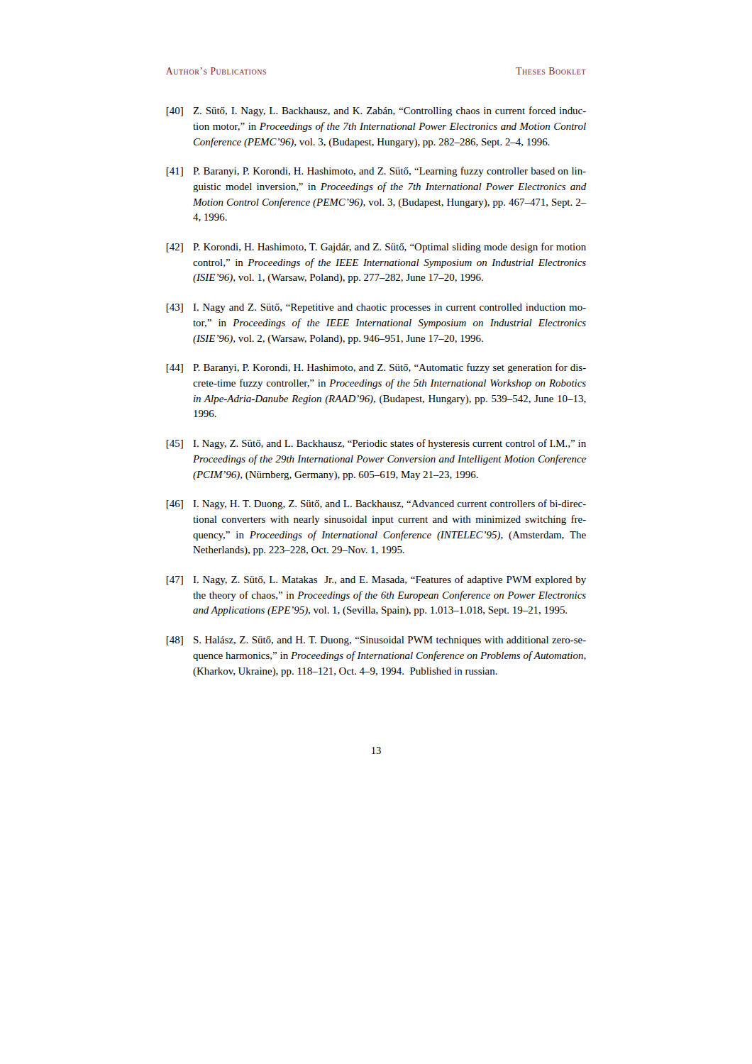Author’s Publications
Theses Booklet
[40] Z. Sütő, I. Nagy, L. Backhausz, and K. Zabán, “Controlling chaos in current forced induction motor,” in Proceedings of the 7th International Power Electronics and Motion Control Conference (PEMC’96), vol. 3, (Budapest, Hungary), pp. 282–286, Sept. 2–4, 1996.
[41] P. Baranyi, P. Korondi, H. Hashimoto, and Z. Sütő, “Learning fuzzy controller based on linguistic model inversion,” in Proceedings of the 7th International Power Electronics and Motion Control Conference (PEMC’96), vol. 3, (Budapest, Hungary), pp. 467–471, Sept. 2–4, 1996.
[42] P. Korondi, H. Hashimoto, T. Gajdár, and Z. Sütő, “Optimal sliding mode design for motion control,” in Proceedings of the IEEE International Symposium on Industrial Electronics (ISIE’96), vol. 1, (Warsaw, Poland), pp. 277–282, June 17–20, 1996.
[43] I. Nagy and Z. Sütő, “Repetitive and chaotic processes in current controlled induction motor,” in Proceedings of the IEEE International Symposium on Industrial Electronics (ISIE’96), vol. 2, (Warsaw, Poland), pp. 946–951, June 17–20, 1996.
[44] P. Baranyi, P. Korondi, H. Hashimoto, and Z. Sütő, “Automatic fuzzy set generation for discrete-time fuzzy controller,” in Proceedings of the 5th International Workshop on Robotics in Alpe-Adria-Danube Region (RAAD’96), (Budapest, Hungary), pp. 539–542, June 10–13, 1996.
[45] I. Nagy, Z. Sütő, and L. Backhausz, “Periodic states of hysteresis current control of I.M.,” in Proceedings of the 29th International Power Conversion and Intelligent Motion Conference (PCIM’96), (Nürnberg, Germany), pp. 605–619, May 21–23, 1996.
[46] I. Nagy, H. T. Duong, Z. Sütő, and L. Backhausz, “Advanced current controllers of bi-directional converters with nearly sinusoidal input current and with minimized switching frequency,” in Proceedings of International Conference (INTELEC’95), (Amsterdam, The Netherlands), pp. 223–228, Oct. 29–Nov. 1, 1995.
[47] I. Nagy, Z. Sütő, L. Matakas Jr., and E. Masada, “Features of adaptive PWM explored by the theory of chaos,” in Proceedings of the 6th European Conference on Power Electronics and Applications (EPE’95), vol. 1, (Sevilla, Spain), pp. 1.013–1.018, Sept. 19–21, 1995.
[48] S. Halász, Z. Sütő, and H. T. Duong, “Sinusoidal PWM techniques with additional zero-sequence harmonics,” in Proceedings of International Conference on Problems of Automation, (Kharkov, Ukraine), pp. 118–121, Oct. 4–9, 1994. Published in russian.
13